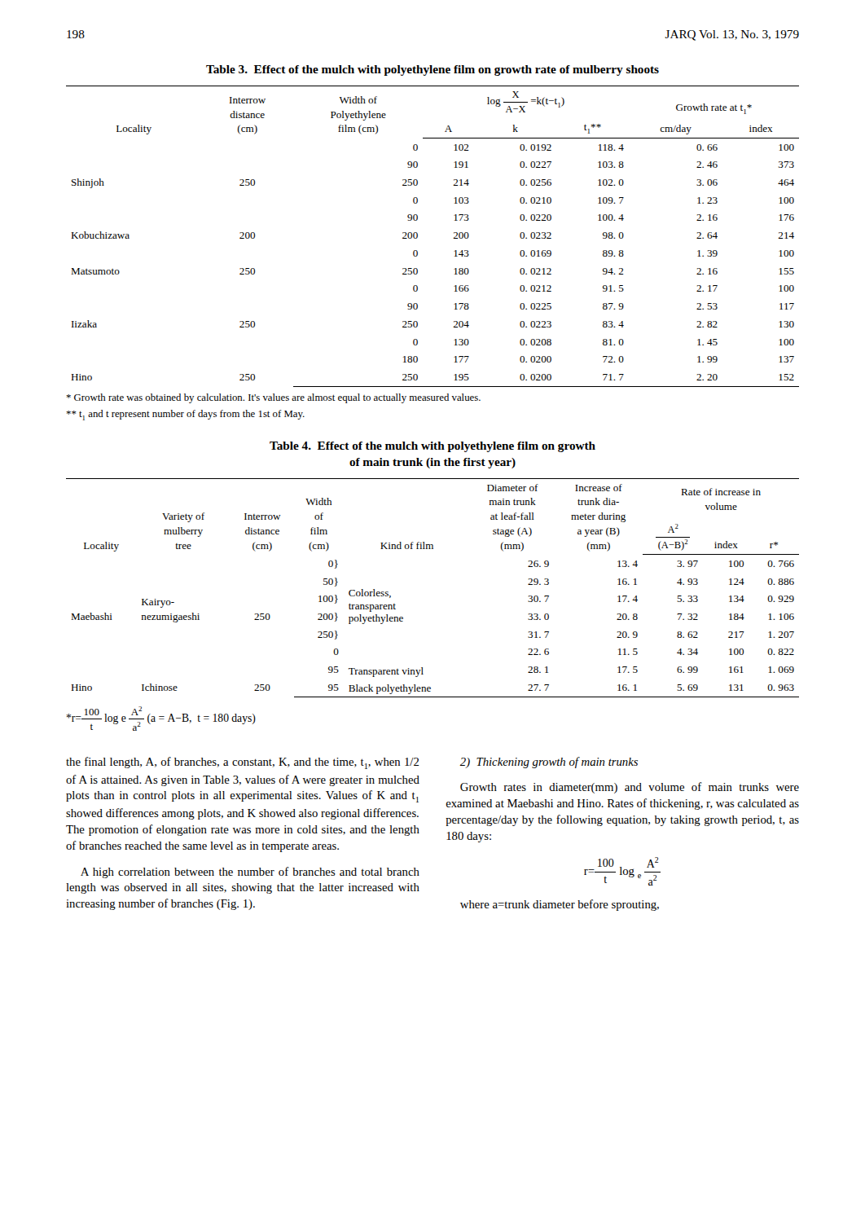198 JARQ Vol. 13, No. 3, 1979
Table 3. Effect of the mulch with polyethylene film on growth rate of mulberry shoots
| Locality | Interrow distance (cm) | Width of Polyethylene film (cm) | log X A−X =k(t−t 1 ) | Growth rate at t 1 * |
| --- | --- | --- | --- | --- |
| A | k | t 1 ** | cm/day | index |
| Shinjoh | 250 | 0 | 102 | 0. 0192 | 118. 4 | 0. 66 | 100 |
| 90 | 191 | 0. 0227 | 103. 8 | 2. 46 | 373 |
| 250 | 214 | 0. 0256 | 102. 0 | 3. 06 | 464 |
| Kobuchizawa | 200 | 0 | 103 | 0. 0210 | 109. 7 | 1. 23 | 100 |
| 90 | 173 | 0. 0220 | 100. 4 | 2. 16 | 176 |
| 200 | 200 | 0. 0232 | 98. 0 | 2. 64 | 214 |
| Matsumoto | 250 | 0 | 143 | 0. 0169 | 89. 8 | 1. 39 | 100 |
| 250 | 180 | 0. 0212 | 94. 2 | 2. 16 | 155 |
| Iizaka | 250 | 0 | 166 | 0. 0212 | 91. 5 | 2. 17 | 100 |
| 90 | 178 | 0. 0225 | 87. 9 | 2. 53 | 117 |
| 250 | 204 | 0. 0223 | 83. 4 | 2. 82 | 130 |
| Hino | 250 | 0 | 130 | 0. 0208 | 81. 0 | 1. 45 | 100 |
| 180 | 177 | 0. 0200 | 72. 0 | 1. 99 | 137 |
| 250 | 195 | 0. 0200 | 71. 7 | 2. 20 | 152 |
* Growth rate was obtained by calculation. It's values are almost equal to actually measured values.
** t1 and t represent number of days from the 1st of May.
Table 4. Effect of the mulch with polyethylene film on growth
of main trunk (in the first year)
| Locality | Variety of mulberry tree | Interrow distance (cm) | Width of film (cm) | Kind of film | Diameter of main trunk at leaf-fall stage (A) (mm) | Increase of trunk dia- meter during a year (B) (mm) | Rate of increase in volume |
| --- | --- | --- | --- | --- | --- | --- | --- |
| A 2 (A−B) 2 | index | r* |
| Maebashi | Kairyo- nezumigaeshi | 250 | 0} | Colorless, transparent polyethylene | 26. 9 | 13. 4 | 3. 97 | 100 | 0. 766 |
| 50} | 29. 3 | 16. 1 | 4. 93 | 124 | 0. 886 |
| 100} | 30. 7 | 17. 4 | 5. 33 | 134 | 0. 929 |
| 200} | 33. 0 | 20. 8 | 7. 32 | 184 | 1. 106 |
| | 250} | | 31. 7 | 20. 9 | 8. 62 | 217 | 1. 207 |
| Hino | Ichinose | 250 | 0 | | 22. 6 | 11. 5 | 4. 34 | 100 | 0. 822 |
| 95 | Transparent vinyl | 28. 1 | 17. 5 | 6. 99 | 161 | 1. 069 |
| 95 | Black polyethylene | 27. 7 | 16. 1 | 5. 69 | 131 | 0. 963 |
*r=100 t log e A2 a2 (a = A−B, t = 180 days)
the final length, A, of branches, a constant, K, and the time, t1, when 1/2 of A is attained. As given in Table 3, values of A were greater in mulched plots than in control plots in all experimental sites. Values of K and t1 showed differences among plots, and K showed also regional differences. The promotion of elongation rate was more in cold sites, and the length of branches reached the same level as in temperate areas.
A high correlation between the number of branches and total branch length was observed in all sites, showing that the latter increased with increasing number of branches (Fig. 1).
2) Thickening growth of main trunks
Growth rates in diameter(mm) and volume of main trunks were examined at Maebashi and Hino. Rates of thickening, r, was calculated as percentage/day by the following equation, by taking growth period, t, as 180 days:
r=100 t log e A2 a2
where a=trunk diameter before sprouting,